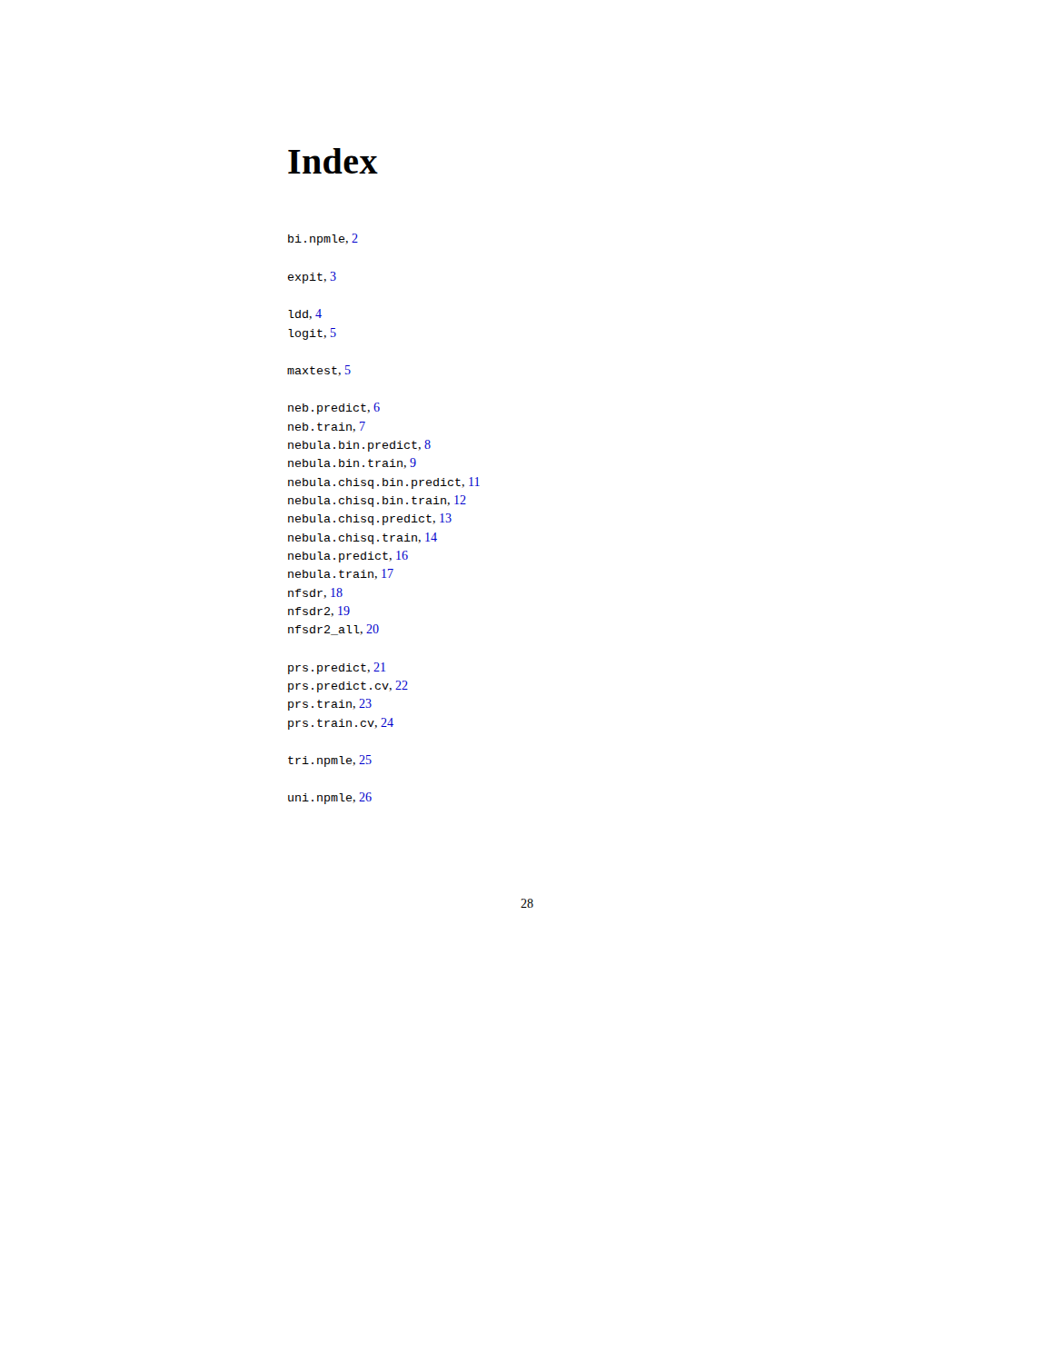Index
bi.npmle, 2
expit, 3
ldd, 4
logit, 5
maxtest, 5
neb.predict, 6
neb.train, 7
nebula.bin.predict, 8
nebula.bin.train, 9
nebula.chisq.bin.predict, 11
nebula.chisq.bin.train, 12
nebula.chisq.predict, 13
nebula.chisq.train, 14
nebula.predict, 16
nebula.train, 17
nfsdr, 18
nfsdr2, 19
nfsdr2_all, 20
prs.predict, 21
prs.predict.cv, 22
prs.train, 23
prs.train.cv, 24
tri.npmle, 25
uni.npmle, 26
28